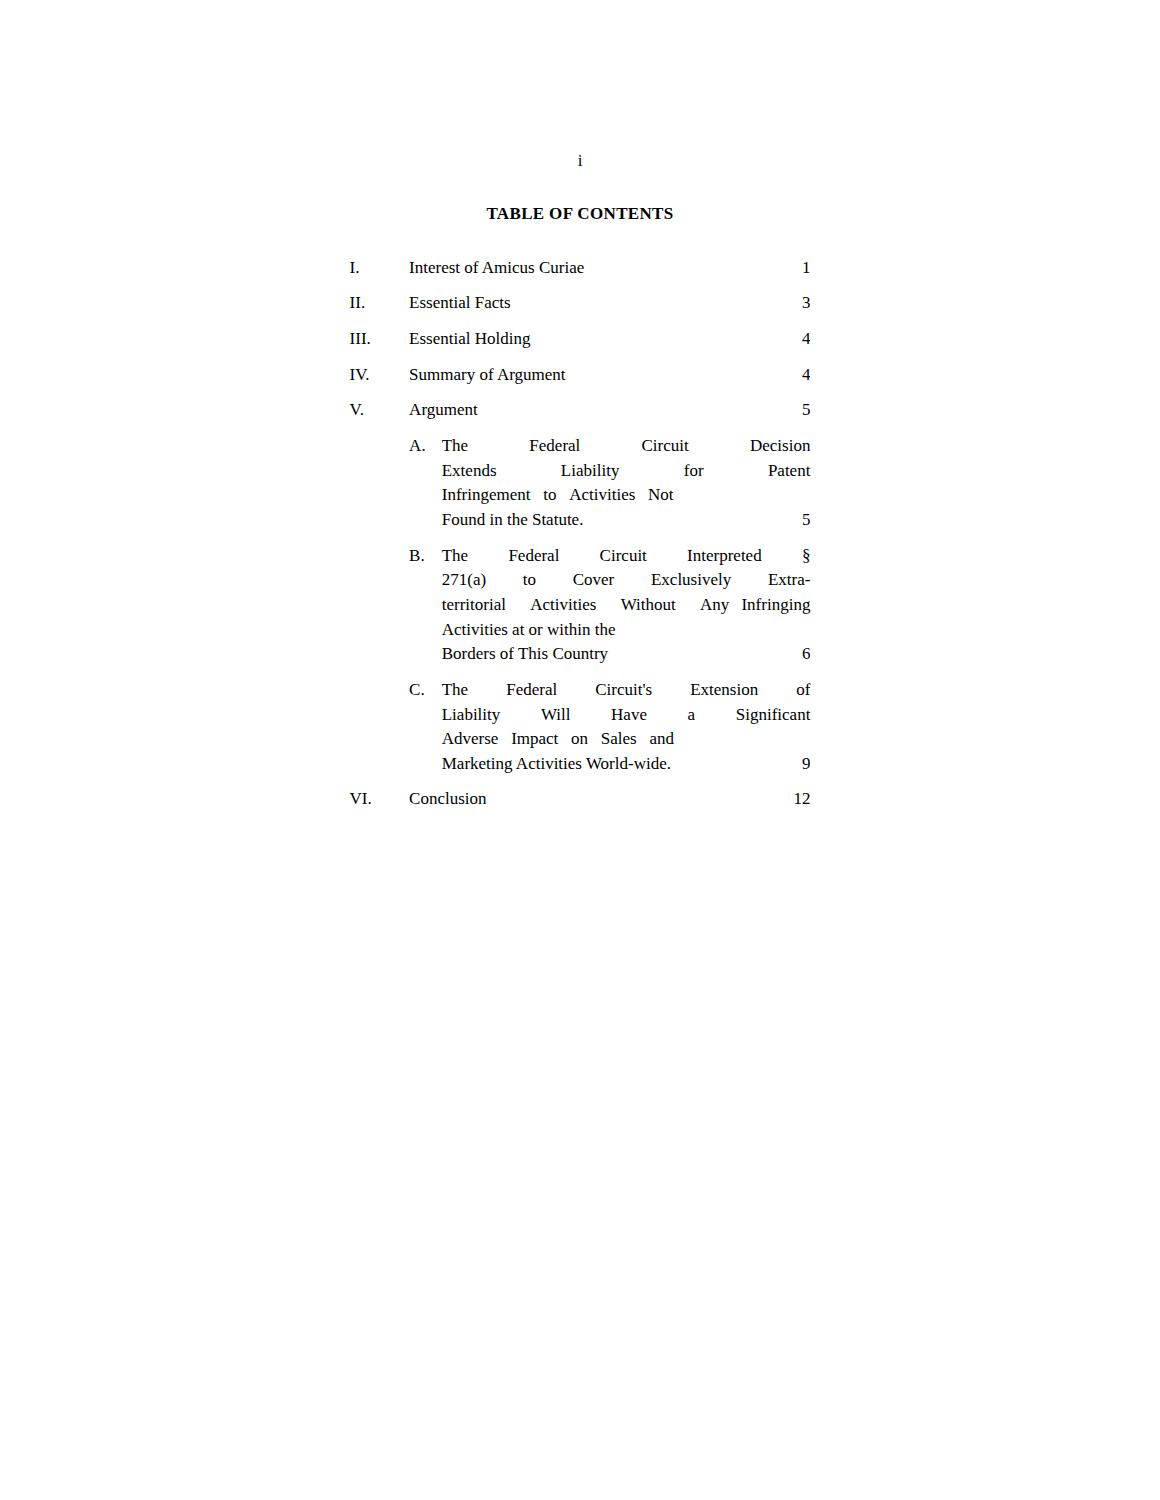i
TABLE OF CONTENTS
| I. | 1 Interest of Amicus Curiae |
| II. | 3 Essential Facts |
| III. | 4 Essential Holding |
| IV. | 4 Summary of Argument |
| V. | 5 Argument |
| A. | The Federal Circuit Decision Extends Liability for Patent Infringement to Activities Not 5 Found in the Statute. |
| B. | The Federal Circuit Interpreted § 271(a) to Cover Exclusively Extra-territorial Activities Without Any Infringing Activities at or within the 6 Borders of This Country |
| C. | The Federal Circuit's Extension of Liability Will Have a Significant Adverse Impact on Sales and 9 Marketing Activities World-wide. |
| VI. | 12 Conclusion |